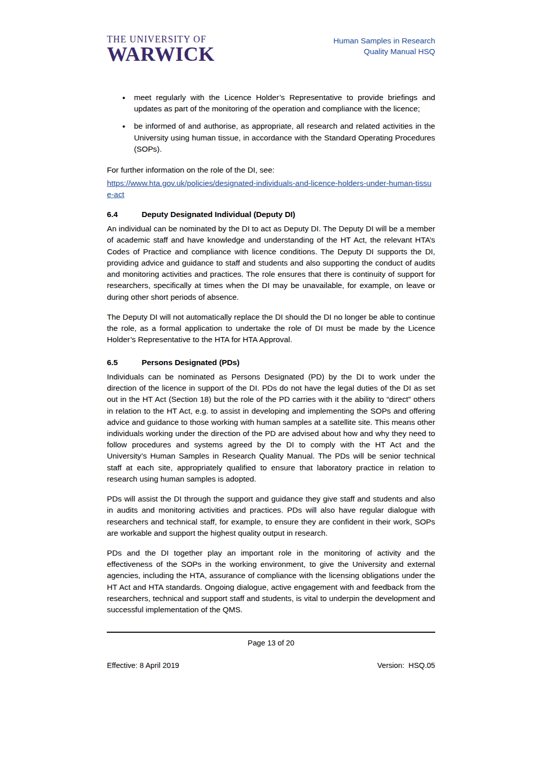THE UNIVERSITY OF
WARWICK
Human Samples in Research
Quality Manual HSQ
meet regularly with the Licence Holder’s Representative to provide briefings and updates as part of the monitoring of the operation and compliance with the licence;
be informed of and authorise, as appropriate, all research and related activities in the University using human tissue, in accordance with the Standard Operating Procedures (SOPs).
For further information on the role of the DI, see:
https://www.hta.gov.uk/policies/designated-individuals-and-licence-holders-under-human-tissue-act
6.4 Deputy Designated Individual (Deputy DI)
An individual can be nominated by the DI to act as Deputy DI. The Deputy DI will be a member of academic staff and have knowledge and understanding of the HT Act, the relevant HTA’s Codes of Practice and compliance with licence conditions. The Deputy DI supports the DI, providing advice and guidance to staff and students and also supporting the conduct of audits and monitoring activities and practices. The role ensures that there is continuity of support for researchers, specifically at times when the DI may be unavailable, for example, on leave or during other short periods of absence.
The Deputy DI will not automatically replace the DI should the DI no longer be able to continue the role, as a formal application to undertake the role of DI must be made by the Licence Holder’s Representative to the HTA for HTA Approval.
6.5 Persons Designated (PDs)
Individuals can be nominated as Persons Designated (PD) by the DI to work under the direction of the licence in support of the DI. PDs do not have the legal duties of the DI as set out in the HT Act (Section 18) but the role of the PD carries with it the ability to “direct” others in relation to the HT Act, e.g. to assist in developing and implementing the SOPs and offering advice and guidance to those working with human samples at a satellite site. This means other individuals working under the direction of the PD are advised about how and why they need to follow procedures and systems agreed by the DI to comply with the HT Act and the University’s Human Samples in Research Quality Manual. The PDs will be senior technical staff at each site, appropriately qualified to ensure that laboratory practice in relation to research using human samples is adopted.
PDs will assist the DI through the support and guidance they give staff and students and also in audits and monitoring activities and practices. PDs will also have regular dialogue with researchers and technical staff, for example, to ensure they are confident in their work, SOPs are workable and support the highest quality output in research.
PDs and the DI together play an important role in the monitoring of activity and the effectiveness of the SOPs in the working environment, to give the University and external agencies, including the HTA, assurance of compliance with the licensing obligations under the HT Act and HTA standards. Ongoing dialogue, active engagement with and feedback from the researchers, technical and support staff and students, is vital to underpin the development and successful implementation of the QMS.
Page 13 of 20
Effective: 8 April 2019
Version: HSQ.05